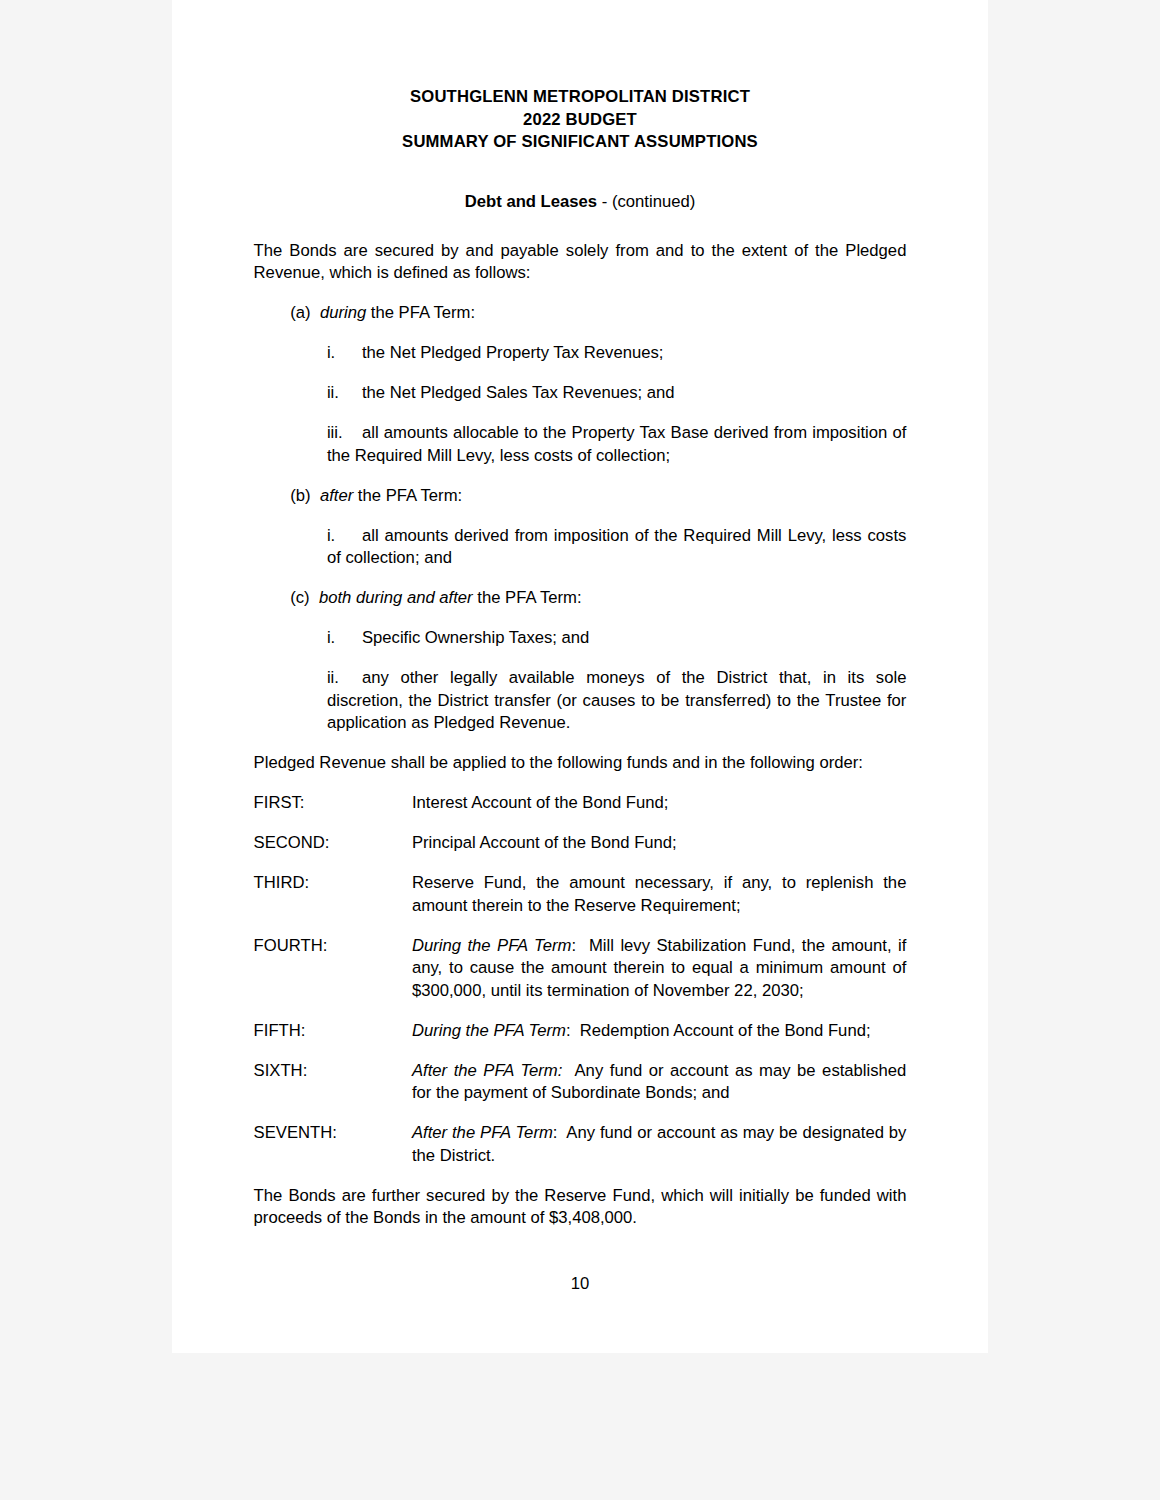SOUTHGLENN METROPOLITAN DISTRICT
2022 BUDGET
SUMMARY OF SIGNIFICANT ASSUMPTIONS
Debt and Leases - (continued)
The Bonds are secured by and payable solely from and to the extent of the Pledged Revenue, which is defined as follows:
(a) during the PFA Term:
i. the Net Pledged Property Tax Revenues;
ii. the Net Pledged Sales Tax Revenues; and
iii. all amounts allocable to the Property Tax Base derived from imposition of the Required Mill Levy, less costs of collection;
(b) after the PFA Term:
i. all amounts derived from imposition of the Required Mill Levy, less costs of collection; and
(c) both during and after the PFA Term:
i. Specific Ownership Taxes; and
ii. any other legally available moneys of the District that, in its sole discretion, the District transfer (or causes to be transferred) to the Trustee for application as Pledged Revenue.
Pledged Revenue shall be applied to the following funds and in the following order:
FIRST:
Interest Account of the Bond Fund;
SECOND:
Principal Account of the Bond Fund;
THIRD:
Reserve Fund, the amount necessary, if any, to replenish the amount therein to the Reserve Requirement;
FOURTH:
During the PFA Term: Mill levy Stabilization Fund, the amount, if any, to cause the amount therein to equal a minimum amount of $300,000, until its termination of November 22, 2030;
FIFTH:
During the PFA Term: Redemption Account of the Bond Fund;
SIXTH:
After the PFA Term: Any fund or account as may be established for the payment of Subordinate Bonds; and
SEVENTH:
After the PFA Term: Any fund or account as may be designated by the District.
The Bonds are further secured by the Reserve Fund, which will initially be funded with proceeds of the Bonds in the amount of $3,408,000.
10